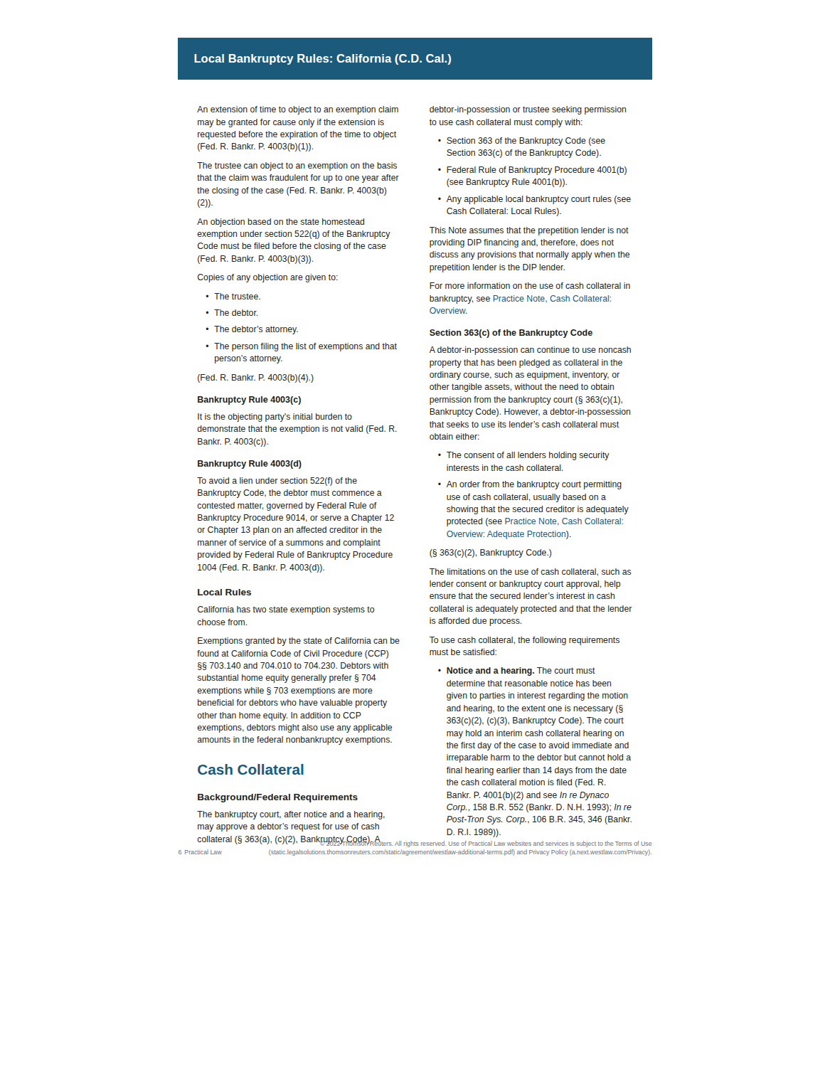Local Bankruptcy Rules: California (C.D. Cal.)
An extension of time to object to an exemption claim may be granted for cause only if the extension is requested before the expiration of the time to object (Fed. R. Bankr. P. 4003(b)(1)).
The trustee can object to an exemption on the basis that the claim was fraudulent for up to one year after the closing of the case (Fed. R. Bankr. P. 4003(b)(2)).
An objection based on the state homestead exemption under section 522(q) of the Bankruptcy Code must be filed before the closing of the case (Fed. R. Bankr. P. 4003(b)(3)).
Copies of any objection are given to:
The trustee.
The debtor.
The debtor’s attorney.
The person filing the list of exemptions and that person’s attorney.
(Fed. R. Bankr. P. 4003(b)(4).)
Bankruptcy Rule 4003(c)
It is the objecting party’s initial burden to demonstrate that the exemption is not valid (Fed. R. Bankr. P. 4003(c)).
Bankruptcy Rule 4003(d)
To avoid a lien under section 522(f) of the Bankruptcy Code, the debtor must commence a contested matter, governed by Federal Rule of Bankruptcy Procedure 9014, or serve a Chapter 12 or Chapter 13 plan on an affected creditor in the manner of service of a summons and complaint provided by Federal Rule of Bankruptcy Procedure 1004 (Fed. R. Bankr. P. 4003(d)).
Local Rules
California has two state exemption systems to choose from.
Exemptions granted by the state of California can be found at California Code of Civil Procedure (CCP) §§ 703.140 and 704.010 to 704.230. Debtors with substantial home equity generally prefer § 704 exemptions while § 703 exemptions are more beneficial for debtors who have valuable property other than home equity. In addition to CCP exemptions, debtors might also use any applicable amounts in the federal nonbankruptcy exemptions.
Cash Collateral
Background/Federal Requirements
The bankruptcy court, after notice and a hearing, may approve a debtor’s request for use of cash collateral (§ 363(a), (c)(2), Bankruptcy Code). A debtor-in-possession or trustee seeking permission to use cash collateral must comply with:
Section 363 of the Bankruptcy Code (see Section 363(c) of the Bankruptcy Code).
Federal Rule of Bankruptcy Procedure 4001(b) (see Bankruptcy Rule 4001(b)).
Any applicable local bankruptcy court rules (see Cash Collateral: Local Rules).
This Note assumes that the prepetition lender is not providing DIP financing and, therefore, does not discuss any provisions that normally apply when the prepetition lender is the DIP lender.
For more information on the use of cash collateral in bankruptcy, see Practice Note, Cash Collateral: Overview.
Section 363(c) of the Bankruptcy Code
A debtor-in-possession can continue to use noncash property that has been pledged as collateral in the ordinary course, such as equipment, inventory, or other tangible assets, without the need to obtain permission from the bankruptcy court (§ 363(c)(1), Bankruptcy Code). However, a debtor-in-possession that seeks to use its lender’s cash collateral must obtain either:
The consent of all lenders holding security interests in the cash collateral.
An order from the bankruptcy court permitting use of cash collateral, usually based on a showing that the secured creditor is adequately protected (see Practice Note, Cash Collateral: Overview: Adequate Protection).
(§ 363(c)(2), Bankruptcy Code.)
The limitations on the use of cash collateral, such as lender consent or bankruptcy court approval, help ensure that the secured lender’s interest in cash collateral is adequately protected and that the lender is afforded due process.
To use cash collateral, the following requirements must be satisfied:
Notice and a hearing. The court must determine that reasonable notice has been given to parties in interest regarding the motion and hearing, to the extent one is necessary (§ 363(c)(2), (c)(3), Bankruptcy Code). The court may hold an interim cash collateral hearing on the first day of the case to avoid immediate and irreparable harm to the debtor but cannot hold a final hearing earlier than 14 days from the date the cash collateral motion is filed (Fed. R. Bankr. P. 4001(b)(2) and see In re Dynaco Corp., 158 B.R. 552 (Bankr. D. N.H. 1993); In re Post-Tron Sys. Corp., 106 B.R. 345, 346 (Bankr. D. R.I. 1989)).
6 Practical Law
© 2022 Thomson Reuters. All rights reserved. Use of Practical Law websites and services is subject to the Terms of Use
(static.legalsolutions.thomsonreuters.com/static/agreement/westlaw-additional-terms.pdf) and Privacy Policy (a.next.westlaw.com/Privacy).